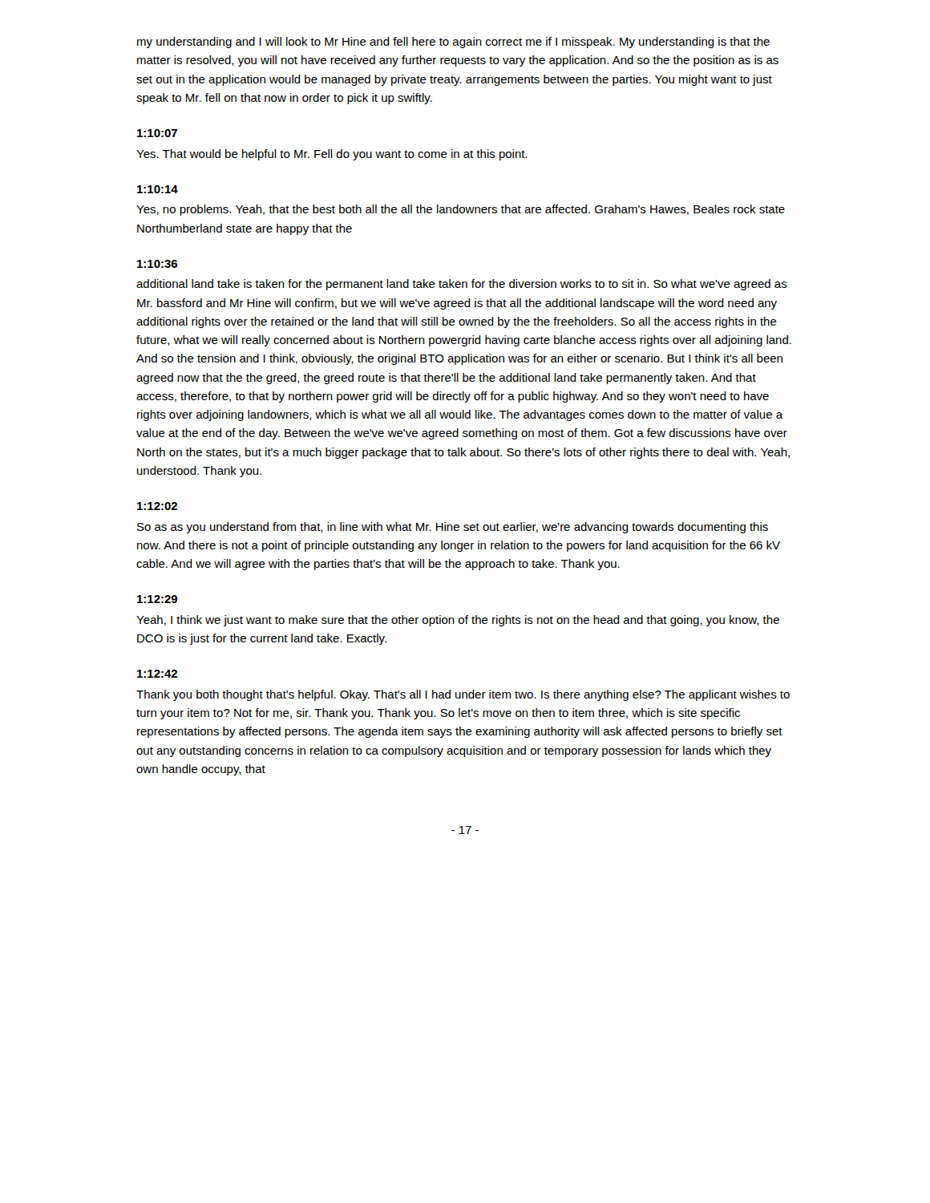my understanding and I will look to Mr Hine and fell here to again correct me if I misspeak. My understanding is that the matter is resolved, you will not have received any further requests to vary the application. And so the the position as is as set out in the application would be managed by private treaty. arrangements between the parties. You might want to just speak to Mr. fell on that now in order to pick it up swiftly.
1:10:07
Yes. That would be helpful to Mr. Fell do you want to come in at this point.
1:10:14
Yes, no problems. Yeah, that the best both all the all the landowners that are affected. Graham's Hawes, Beales rock state Northumberland state are happy that the
1:10:36
additional land take is taken for the permanent land take taken for the diversion works to to sit in. So what we've agreed as Mr. bassford and Mr Hine will confirm, but we will we've agreed is that all the additional landscape will the word need any additional rights over the retained or the land that will still be owned by the the freeholders. So all the access rights in the future, what we will really concerned about is Northern powergrid having carte blanche access rights over all adjoining land. And so the tension and I think, obviously, the original BTO application was for an either or scenario. But I think it's all been agreed now that the the greed, the greed route is that there'll be the additional land take permanently taken. And that access, therefore, to that by northern power grid will be directly off for a public highway. And so they won't need to have rights over adjoining landowners, which is what we all all would like. The advantages comes down to the matter of value a value at the end of the day. Between the we've we've agreed something on most of them. Got a few discussions have over North on the states, but it's a much bigger package that to talk about. So there's lots of other rights there to deal with. Yeah, understood. Thank you.
1:12:02
So as as you understand from that, in line with what Mr. Hine set out earlier, we're advancing towards documenting this now. And there is not a point of principle outstanding any longer in relation to the powers for land acquisition for the 66 kV cable. And we will agree with the parties that's that will be the approach to take. Thank you.
1:12:29
Yeah, I think we just want to make sure that the other option of the rights is not on the head and that going, you know, the DCO is is just for the current land take. Exactly.
1:12:42
Thank you both thought that's helpful. Okay. That's all I had under item two. Is there anything else? The applicant wishes to turn your item to? Not for me, sir. Thank you. Thank you. So let's move on then to item three, which is site specific representations by affected persons. The agenda item says the examining authority will ask affected persons to briefly set out any outstanding concerns in relation to ca compulsory acquisition and or temporary possession for lands which they own handle occupy, that
- 17 -